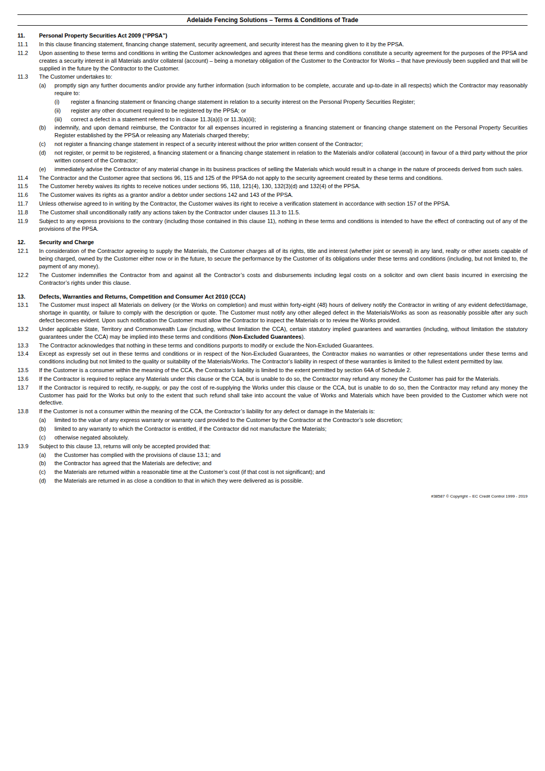Adelaide Fencing Solutions – Terms & Conditions of Trade
11.
Personal Property Securities Act 2009 (“PPSA”)
11.1
In this clause financing statement, financing change statement, security agreement, and security interest has the meaning given to it by the PPSA.
11.2
Upon assenting to these terms and conditions in writing the Customer acknowledges and agrees that these terms and conditions constitute a security agreement for the purposes of the PPSA and creates a security interest in all Materials and/or collateral (account) – being a monetary obligation of the Customer to the Contractor for Works – that have previously been supplied and that will be supplied in the future by the Contractor to the Customer.
11.3
The Customer undertakes to:
(a)
promptly sign any further documents and/or provide any further information (such information to be complete, accurate and up-to-date in all respects) which the Contractor may reasonably require to:
(i)
register a financing statement or financing change statement in relation to a security interest on the Personal Property Securities Register;
(ii)
register any other document required to be registered by the PPSA; or
(iii)
correct a defect in a statement referred to in clause 11.3(a)(i) or 11.3(a)(ii);
(b)
indemnify, and upon demand reimburse, the Contractor for all expenses incurred in registering a financing statement or financing change statement on the Personal Property Securities Register established by the PPSA or releasing any Materials charged thereby;
(c)
not register a financing change statement in respect of a security interest without the prior written consent of the Contractor;
(d)
not register, or permit to be registered, a financing statement or a financing change statement in relation to the Materials and/or collateral (account) in favour of a third party without the prior written consent of the Contractor;
(e)
immediately advise the Contractor of any material change in its business practices of selling the Materials which would result in a change in the nature of proceeds derived from such sales.
11.4
The Contractor and the Customer agree that sections 96, 115 and 125 of the PPSA do not apply to the security agreement created by these terms and conditions.
11.5
The Customer hereby waives its rights to receive notices under sections 95, 118, 121(4), 130, 132(3)(d) and 132(4) of the PPSA.
11.6
The Customer waives its rights as a grantor and/or a debtor under sections 142 and 143 of the PPSA.
11.7
Unless otherwise agreed to in writing by the Contractor, the Customer waives its right to receive a verification statement in accordance with section 157 of the PPSA.
11.8
The Customer shall unconditionally ratify any actions taken by the Contractor under clauses 11.3 to 11.5.
11.9
Subject to any express provisions to the contrary (including those contained in this clause 11), nothing in these terms and conditions is intended to have the effect of contracting out of any of the provisions of the PPSA.
12.
Security and Charge
12.1
In consideration of the Contractor agreeing to supply the Materials, the Customer charges all of its rights, title and interest (whether joint or several) in any land, realty or other assets capable of being charged, owned by the Customer either now or in the future, to secure the performance by the Customer of its obligations under these terms and conditions (including, but not limited to, the payment of any money).
12.2
The Customer indemnifies the Contractor from and against all the Contractor’s costs and disbursements including legal costs on a solicitor and own client basis incurred in exercising the Contractor’s rights under this clause.
13.
Defects, Warranties and Returns, Competition and Consumer Act 2010 (CCA)
13.1
The Customer must inspect all Materials on delivery (or the Works on completion) and must within forty-eight (48) hours of delivery notify the Contractor in writing of any evident defect/damage, shortage in quantity, or failure to comply with the description or quote. The Customer must notify any other alleged defect in the Materials/Works as soon as reasonably possible after any such defect becomes evident. Upon such notification the Customer must allow the Contractor to inspect the Materials or to review the Works provided.
13.2
Under applicable State, Territory and Commonwealth Law (including, without limitation the CCA), certain statutory implied guarantees and warranties (including, without limitation the statutory guarantees under the CCA) may be implied into these terms and conditions (Non-Excluded Guarantees).
13.3
The Contractor acknowledges that nothing in these terms and conditions purports to modify or exclude the Non-Excluded Guarantees.
13.4
Except as expressly set out in these terms and conditions or in respect of the Non-Excluded Guarantees, the Contractor makes no warranties or other representations under these terms and conditions including but not limited to the quality or suitability of the Materials/Works. The Contractor’s liability in respect of these warranties is limited to the fullest extent permitted by law.
13.5
If the Customer is a consumer within the meaning of the CCA, the Contractor’s liability is limited to the extent permitted by section 64A of Schedule 2.
13.6
If the Contractor is required to replace any Materials under this clause or the CCA, but is unable to do so, the Contractor may refund any money the Customer has paid for the Materials.
13.7
If the Contractor is required to rectify, re-supply, or pay the cost of re-supplying the Works under this clause or the CCA, but is unable to do so, then the Contractor may refund any money the Customer has paid for the Works but only to the extent that such refund shall take into account the value of Works and Materials which have been provided to the Customer which were not defective.
13.8
If the Customer is not a consumer within the meaning of the CCA, the Contractor’s liability for any defect or damage in the Materials is:
(a)
limited to the value of any express warranty or warranty card provided to the Customer by the Contractor at the Contractor’s sole discretion;
(b)
limited to any warranty to which the Contractor is entitled, if the Contractor did not manufacture the Materials;
(c)
otherwise negated absolutely.
13.9
Subject to this clause 13, returns will only be accepted provided that:
(a)
the Customer has complied with the provisions of clause 13.1; and
(b)
the Contractor has agreed that the Materials are defective; and
(c)
the Materials are returned within a reasonable time at the Customer’s cost (if that cost is not significant); and
(d)
the Materials are returned in as close a condition to that in which they were delivered as is possible.
#38587 © Copyright – EC Credit Control 1999 - 2019